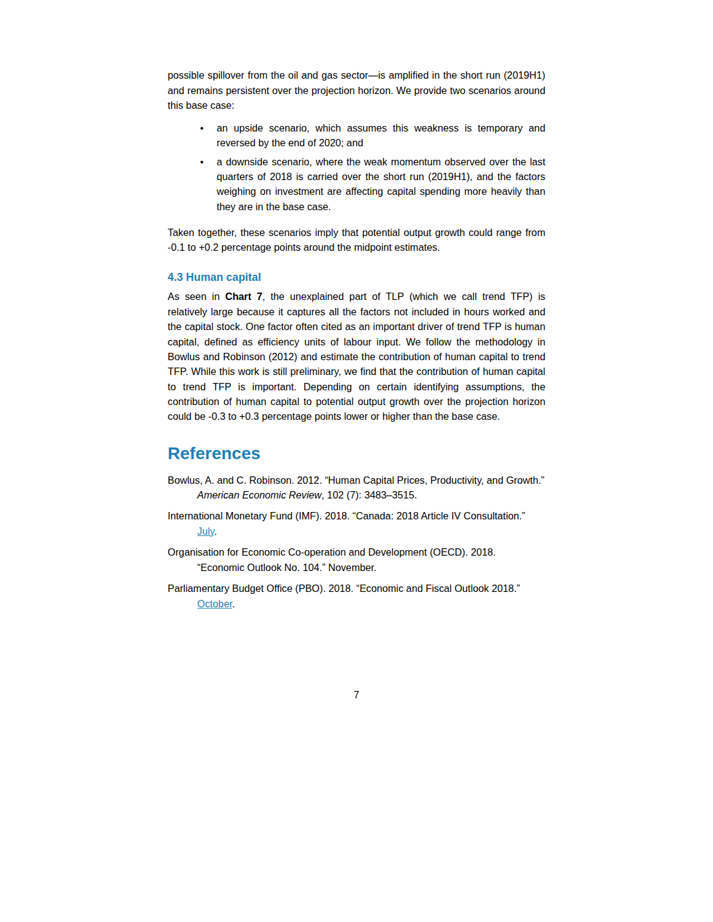possible spillover from the oil and gas sector—is amplified in the short run (2019H1) and remains persistent over the projection horizon. We provide two scenarios around this base case:
an upside scenario, which assumes this weakness is temporary and reversed by the end of 2020; and
a downside scenario, where the weak momentum observed over the last quarters of 2018 is carried over the short run (2019H1), and the factors weighing on investment are affecting capital spending more heavily than they are in the base case.
Taken together, these scenarios imply that potential output growth could range from -0.1 to +0.2 percentage points around the midpoint estimates.
4.3 Human capital
As seen in Chart 7, the unexplained part of TLP (which we call trend TFP) is relatively large because it captures all the factors not included in hours worked and the capital stock. One factor often cited as an important driver of trend TFP is human capital, defined as efficiency units of labour input. We follow the methodology in Bowlus and Robinson (2012) and estimate the contribution of human capital to trend TFP. While this work is still preliminary, we find that the contribution of human capital to trend TFP is important. Depending on certain identifying assumptions, the contribution of human capital to potential output growth over the projection horizon could be -0.3 to +0.3 percentage points lower or higher than the base case.
References
Bowlus, A. and C. Robinson. 2012. “Human Capital Prices, Productivity, and Growth.” American Economic Review, 102 (7): 3483–3515.
International Monetary Fund (IMF). 2018. “Canada: 2018 Article IV Consultation.” July.
Organisation for Economic Co-operation and Development (OECD). 2018. “Economic Outlook No. 104.” November.
Parliamentary Budget Office (PBO). 2018. “Economic and Fiscal Outlook 2018.” October.
7